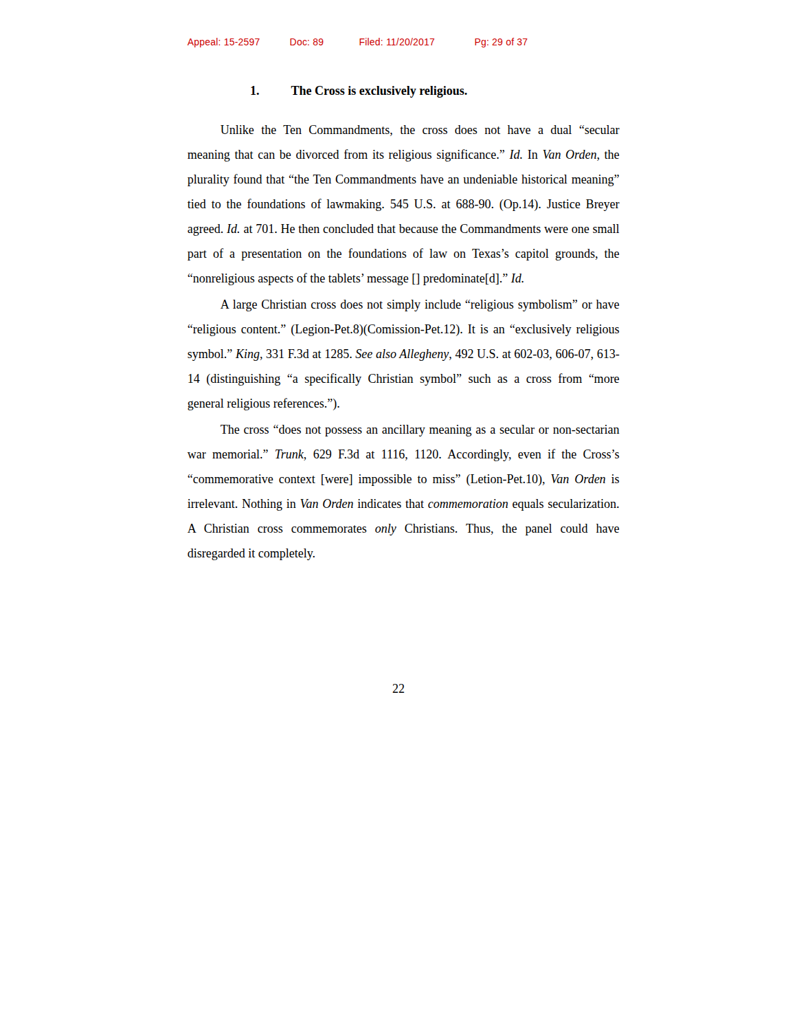Appeal: 15-2597 Doc: 89 Filed: 11/20/2017 Pg: 29 of 37
1. The Cross is exclusively religious.
Unlike the Ten Commandments, the cross does not have a dual “secular meaning that can be divorced from its religious significance.” Id. In Van Orden, the plurality found that “the Ten Commandments have an undeniable historical meaning” tied to the foundations of lawmaking. 545 U.S. at 688-90. (Op.14). Justice Breyer agreed. Id. at 701. He then concluded that because the Commandments were one small part of a presentation on the foundations of law on Texas’s capitol grounds, the “nonreligious aspects of the tablets’ message [] predominate[d].” Id.
A large Christian cross does not simply include “religious symbolism” or have “religious content.” (Legion-Pet.8)(Comission-Pet.12). It is an “exclusively religious symbol.” King, 331 F.3d at 1285. See also Allegheny, 492 U.S. at 602-03, 606-07, 613-14 (distinguishing “a specifically Christian symbol” such as a cross from “more general religious references.”).
The cross “does not possess an ancillary meaning as a secular or non-sectarian war memorial.” Trunk, 629 F.3d at 1116, 1120. Accordingly, even if the Cross’s “commemorative context [were] impossible to miss” (Letion-Pet.10), Van Orden is irrelevant. Nothing in Van Orden indicates that commemoration equals secularization. A Christian cross commemorates only Christians. Thus, the panel could have disregarded it completely.
22